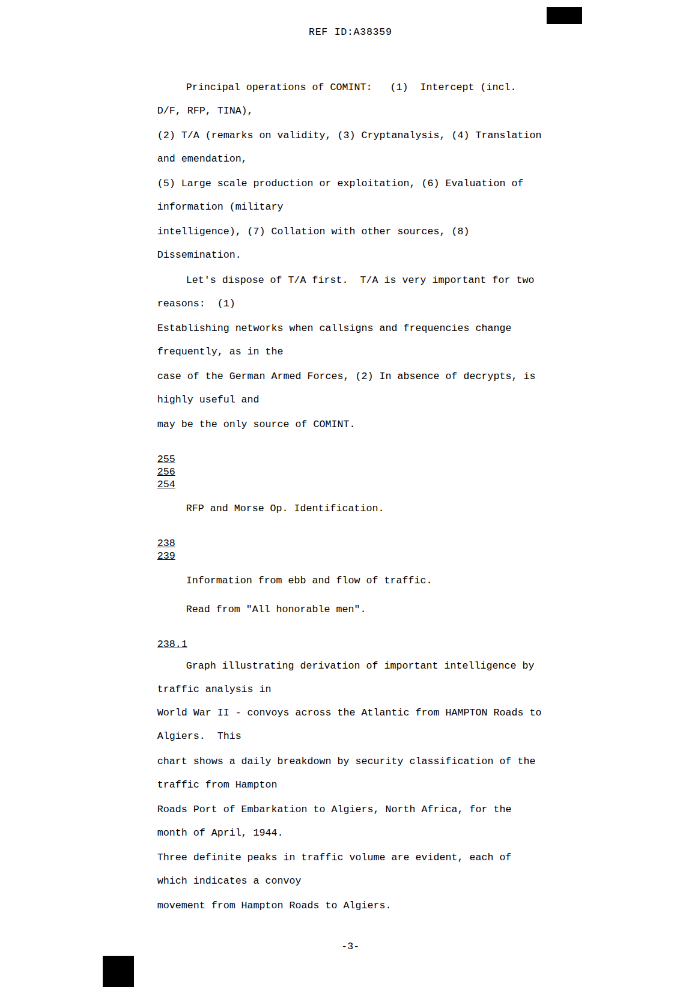REF ID:A38359
Principal operations of COMINT: (1) Intercept (incl. D/F, RFP, TINA),
(2) T/A (remarks on validity, (3) Cryptanalysis, (4) Translation and emendation,
(5) Large scale production or exploitation, (6) Evaluation of information (military
intelligence), (7) Collation with other sources, (8) Dissemination.
Let's dispose of T/A first. T/A is very important for two reasons: (1)
Establishing networks when callsigns and frequencies change frequently, as in the
case of the German Armed Forces, (2) In absence of decrypts, is highly useful and
may be the only source of COMINT.
255 256 254 RFP and Morse Op. Identification.
238 239 Information from ebb and flow of traffic.
Read from "All honorable men".
238.1 Graph illustrating derivation of important intelligence by traffic analysis in
World War II - convoys across the Atlantic from HAMPTON Roads to Algiers. This
chart shows a daily breakdown by security classification of the traffic from Hampton
Roads Port of Embarkation to Algiers, North Africa, for the month of April, 1944.
Three definite peaks in traffic volume are evident, each of which indicates a convoy
movement from Hampton Roads to Algiers.
-3-